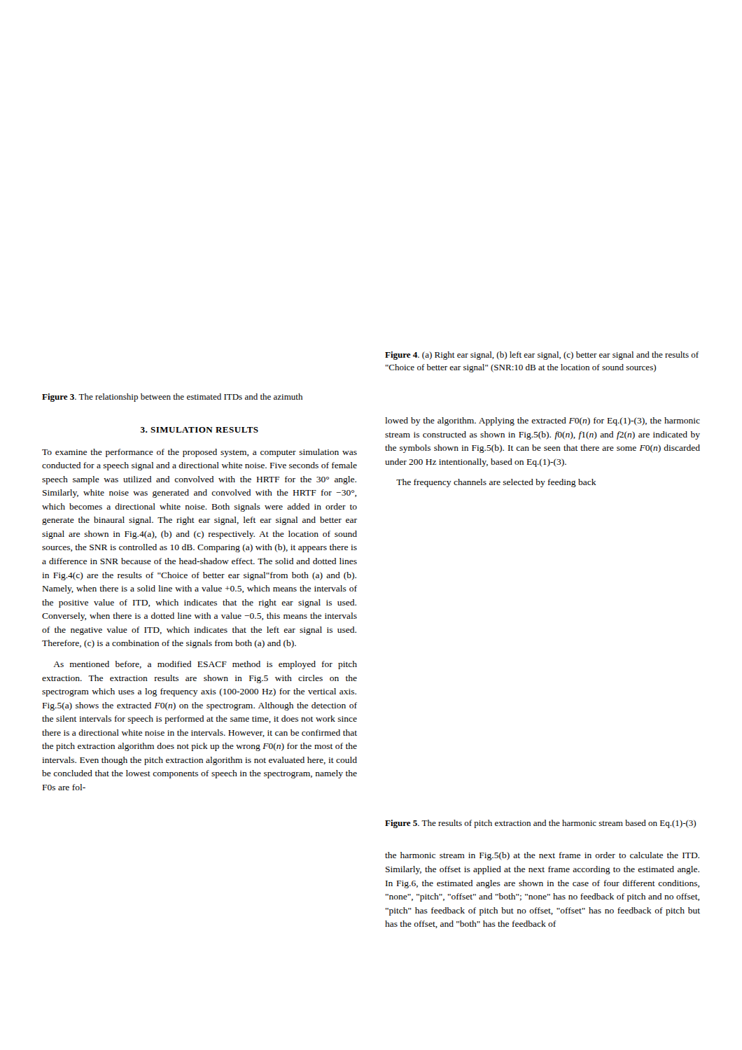Figure 3. The relationship between the estimated ITDs and the azimuth
3. SIMULATION RESULTS
To examine the performance of the proposed system, a computer simulation was conducted for a speech signal and a directional white noise. Five seconds of female speech sample was utilized and convolved with the HRTF for the 30° angle. Similarly, white noise was generated and convolved with the HRTF for −30°, which becomes a directional white noise. Both signals were added in order to generate the binaural signal. The right ear signal, left ear signal and better ear signal are shown in Fig.4(a), (b) and (c) respectively. At the location of sound sources, the SNR is controlled as 10 dB. Comparing (a) with (b), it appears there is a difference in SNR because of the head-shadow effect. The solid and dotted lines in Fig.4(c) are the results of "Choice of better ear signal"from both (a) and (b). Namely, when there is a solid line with a value +0.5, which means the intervals of the positive value of ITD, which indicates that the right ear signal is used. Conversely, when there is a dotted line with a value −0.5, this means the intervals of the negative value of ITD, which indicates that the left ear signal is used. Therefore, (c) is a combination of the signals from both (a) and (b).
As mentioned before, a modified ESACF method is employed for pitch extraction. The extraction results are shown in Fig.5 with circles on the spectrogram which uses a log frequency axis (100-2000 Hz) for the vertical axis. Fig.5(a) shows the extracted F0(n) on the spectrogram. Although the detection of the silent intervals for speech is performed at the same time, it does not work since there is a directional white noise in the intervals. However, it can be confirmed that the pitch extraction algorithm does not pick up the wrong F0(n) for the most of the intervals. Even though the pitch extraction algorithm is not evaluated here, it could be concluded that the lowest components of speech in the spectrogram, namely the F0s are fol-
Figure 4. (a) Right ear signal, (b) left ear signal, (c) better ear signal and the results of "Choice of better ear signal" (SNR:10 dB at the location of sound sources)
lowed by the algorithm. Applying the extracted F0(n) for Eq.(1)-(3), the harmonic stream is constructed as shown in Fig.5(b). f0(n), f1(n) and f2(n) are indicated by the symbols shown in Fig.5(b). It can be seen that there are some F0(n) discarded under 200 Hz intentionally, based on Eq.(1)-(3).
The frequency channels are selected by feeding back
Figure 5. The results of pitch extraction and the harmonic stream based on Eq.(1)-(3)
the harmonic stream in Fig.5(b) at the next frame in order to calculate the ITD. Similarly, the offset is applied at the next frame according to the estimated angle. In Fig.6, the estimated angles are shown in the case of four different conditions, "none", "pitch", "offset" and "both"; "none" has no feedback of pitch and no offset, "pitch" has feedback of pitch but no offset, "offset" has no feedback of pitch but has the offset, and "both" has the feedback of